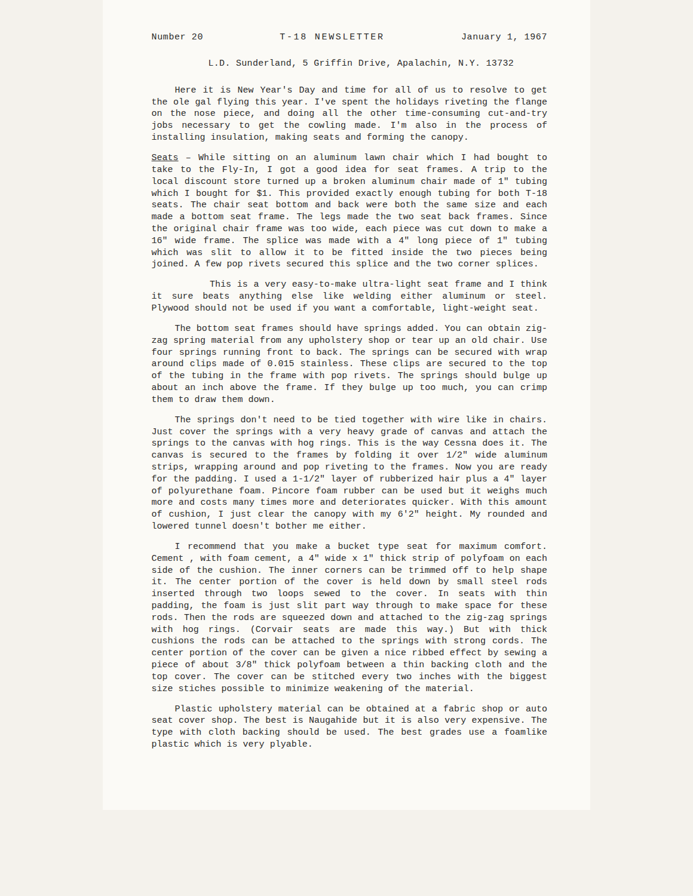Number 20 T-18 NEWSLETTER January 1, 1967
L.D. Sunderland, 5 Griffin Drive, Apalachin, N.Y. 13732
Here it is New Year's Day and time for all of us to resolve to get the ole gal flying this year. I've spent the holidays riveting the flange on the nose piece, and doing all the other time-consuming cut-and-try jobs necessary to get the cowling made. I'm also in the process of installing insulation, making seats and forming the canopy.
Seats – While sitting on an aluminum lawn chair which I had bought to take to the Fly-In, I got a good idea for seat frames. A trip to the local discount store turned up a broken aluminum chair made of 1" tubing which I bought for $1. This provided exactly enough tubing for both T-18 seats. The chair seat bottom and back were both the same size and each made a bottom seat frame. The legs made the two seat back frames. Since the original chair frame was too wide, each piece was cut down to make a 16" wide frame. The splice was made with a 4" long piece of 1" tubing which was slit to allow it to be fitted inside the two pieces being joined. A few pop rivets secured this splice and the two corner splices.
This is a very easy-to-make ultra-light seat frame and I think it sure beats anything else like welding either aluminum or steel. Plywood should not be used if you want a comfortable, light-weight seat.
The bottom seat frames should have springs added. You can obtain zig-zag spring material from any upholstery shop or tear up an old chair. Use four springs running front to back. The springs can be secured with wrap around clips made of 0.015 stainless. These clips are secured to the top of the tubing in the frame with pop rivets. The springs should bulge up about an inch above the frame. If they bulge up too much, you can crimp them to draw them down.
The springs don't need to be tied together with wire like in chairs. Just cover the springs with a very heavy grade of canvas and attach the springs to the canvas with hog rings. This is the way Cessna does it. The canvas is secured to the frames by folding it over 1/2" wide aluminum strips, wrapping around and pop riveting to the frames. Now you are ready for the padding. I used a 1-1/2" layer of rubberized hair plus a 4" layer of polyurethane foam. Pincore foam rubber can be used but it weighs much more and costs many times more and deteriorates quicker. With this amount of cushion, I just clear the canopy with my 6'2" height. My rounded and lowered tunnel doesn't bother me either.
I recommend that you make a bucket type seat for maximum comfort. Cement , with foam cement, a 4" wide x 1" thick strip of polyfoam on each side of the cushion. The inner corners can be trimmed off to help shape it. The center portion of the cover is held down by small steel rods inserted through two loops sewed to the cover. In seats with thin padding, the foam is just slit part way through to make space for these rods. Then the rods are squeezed down and attached to the zig-zag springs with hog rings. (Corvair seats are made this way.) But with thick cushions the rods can be attached to the springs with strong cords. The center portion of the cover can be given a nice ribbed effect by sewing a piece of about 3/8" thick polyfoam between a thin backing cloth and the top cover. The cover can be stitched every two inches with the biggest size stiches possible to minimize weakening of the material.
Plastic upholstery material can be obtained at a fabric shop or auto seat cover shop. The best is Naugahide but it is also very expensive. The type with cloth backing should be used. The best grades use a foamlike plastic which is very plyable.